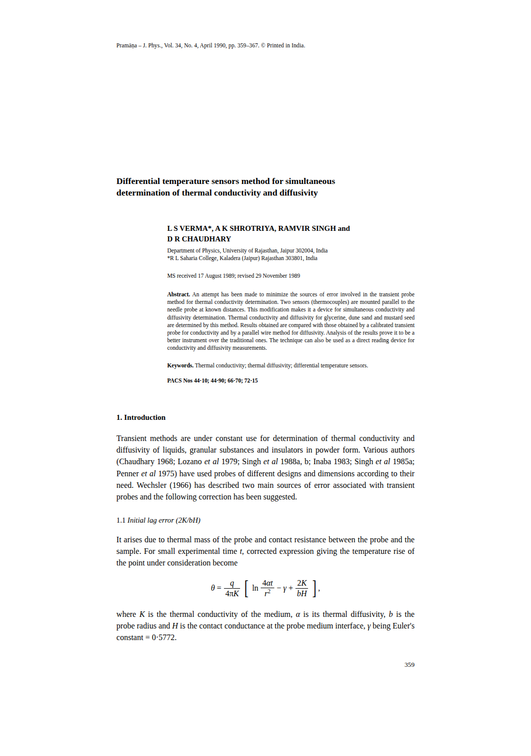Pramāṇa – J. Phys., Vol. 34, No. 4, April 1990, pp. 359–367. © Printed in India.
Differential temperature sensors method for simultaneous
determination of thermal conductivity and diffusivity
L S VERMA*, A K SHROTRIYA, RAMVIR SINGH and
D R CHAUDHARY
Department of Physics, University of Rajasthan, Jaipur 302004, India
*R L Saharia College, Kaladera (Jaipur) Rajasthan 303801, India
MS received 17 August 1989; revised 29 November 1989
Abstract. An attempt has been made to minimize the sources of error involved in the transient probe method for thermal conductivity determination. Two sensors (thermocouples) are mounted parallel to the needle probe at known distances. This modification makes it a device for simultaneous conductivity and diffusivity determination. Thermal conductivity and diffusivity for glycerine, dune sand and mustard seed are determined by this method. Results obtained are compared with those obtained by a calibrated transient probe for conductivity and by a parallel wire method for diffusivity. Analysis of the results prove it to be a better instrument over the traditional ones. The technique can also be used as a direct reading device for conductivity and diffusivity measurements.
Keywords. Thermal conductivity; thermal diffusivity; differential temperature sensors.
PACS Nos 44·10; 44·90; 66·70; 72·15
1. Introduction
Transient methods are under constant use for determination of thermal conductivity and diffusivity of liquids, granular substances and insulators in powder form. Various authors (Chaudhary 1968; Lozano et al 1979; Singh et al 1988a, b; Inaba 1983; Singh et al 1985a; Penner et al 1975) have used probes of different designs and dimensions according to their need. Wechsler (1966) has described two main sources of error associated with transient probes and the following correction has been suggested.
1.1 Initial lag error (2K/bH)
It arises due to thermal mass of the probe and contact resistance between the probe and the sample. For small experimental time t, corrected expression giving the temperature rise of the point under consideration become
θ = q 4πK [ ln 4αt r 2 − γ + 2K bH ],
where K is the thermal conductivity of the medium, α is its thermal diffusivity, b is the probe radius and H is the contact conductance at the probe medium interface, γ being Euler's constant = 0·5772.
359